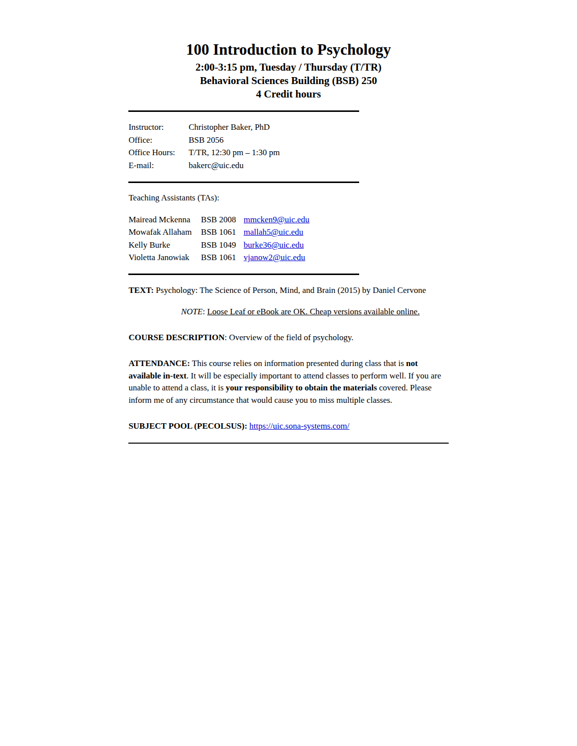100 Introduction to Psychology
2:00-3:15 pm, Tuesday / Thursday (T/TR)
Behavioral Sciences Building (BSB) 250
4 Credit hours
| Instructor: | Christopher Baker, PhD |
| Office: | BSB 2056 |
| Office Hours: | T/TR, 12:30 pm – 1:30 pm |
| E-mail: | bakerc@uic.edu |
Teaching Assistants (TAs):
| Mairead Mckenna | BSB 2008 | mmcken9@uic.edu |
| Mowafak Allaham | BSB 1061 | mallah5@uic.edu |
| Kelly Burke | BSB 1049 | burke36@uic.edu |
| Violetta Janowiak | BSB 1061 | vjanow2@uic.edu |
TEXT: Psychology: The Science of Person, Mind, and Brain (2015) by Daniel Cervone
NOTE: Loose Leaf or eBook are OK. Cheap versions available online.
COURSE DESCRIPTION: Overview of the field of psychology.
ATTENDANCE: This course relies on information presented during class that is not available in-text. It will be especially important to attend classes to perform well. If you are unable to attend a class, it is your responsibility to obtain the materials covered. Please inform me of any circumstance that would cause you to miss multiple classes.
SUBJECT POOL (PECOLSUS): https://uic.sona-systems.com/